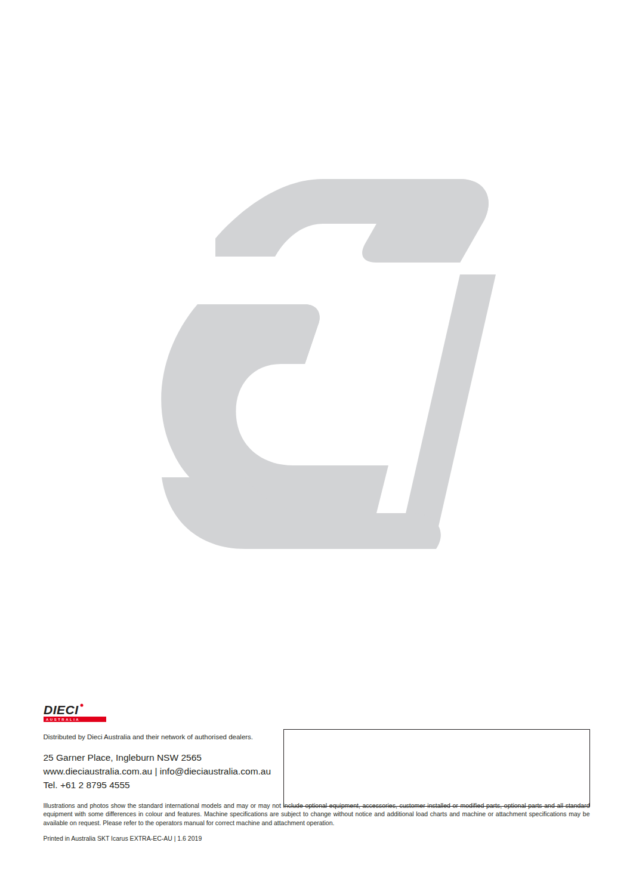DIECI AUSTRALIA
Distributed by Dieci Australia and their network of authorised dealers.
25 Garner Place, Ingleburn NSW 2565
www.dieciaustralia.com.au | info@dieciaustralia.com.au
Tel. +61 2 8795 4555
Illustrations and photos show the standard international models and may or may not include optional equipment, accessories, customer installed or modified parts, optional parts and all standard equipment with some differences in colour and features. Machine specifications are subject to change without notice and additional load charts and machine or attachment specifications may be available on request. Please refer to the operators manual for correct machine and attachment operation.
Printed in Australia SKT Icarus EXTRA-EC-AU | 1.6 2019